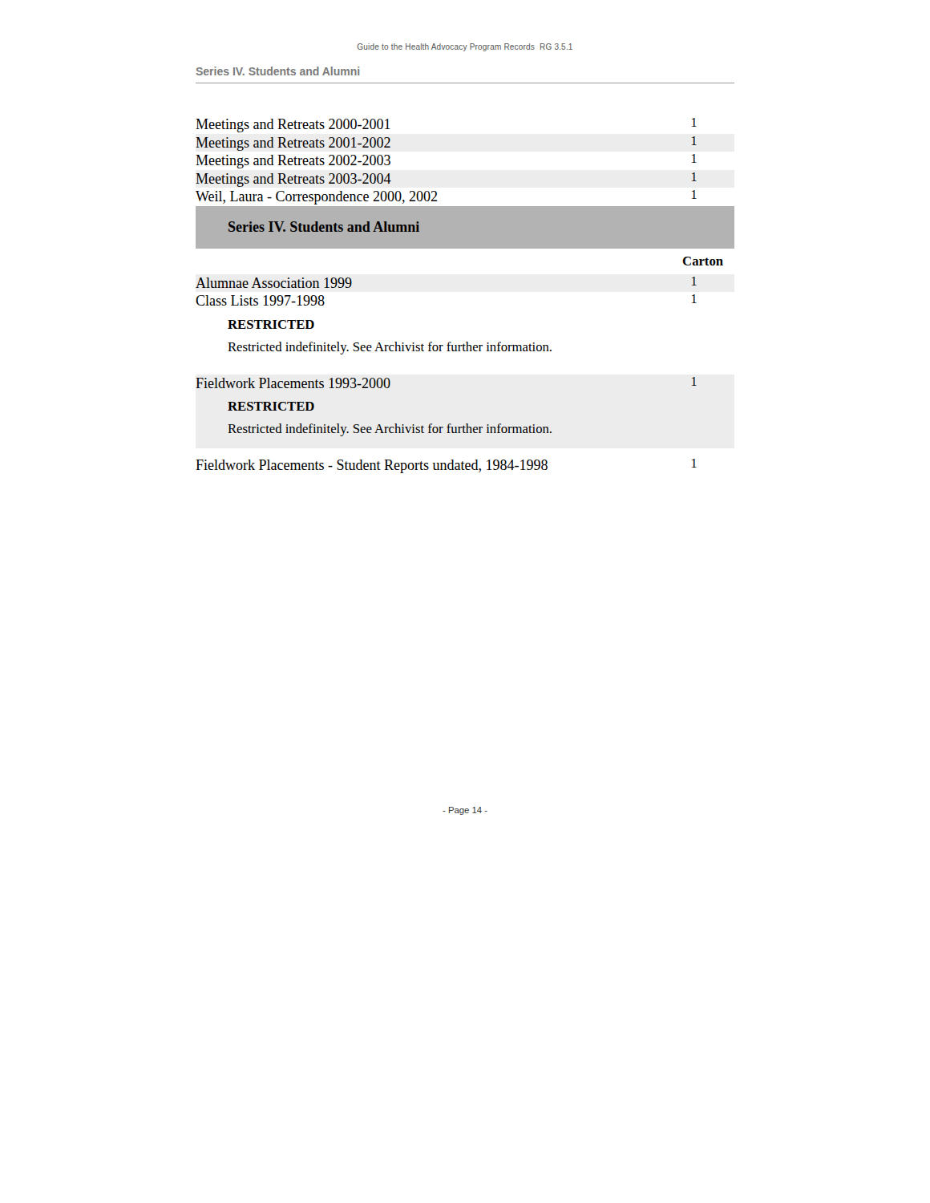Guide to the Health Advocacy Program Records RG 3.5.1
Series IV. Students and Alumni
| Meetings and Retreats 2000-2001 | 1 |
| Meetings and Retreats 2001-2002 | 1 |
| Meetings and Retreats 2002-2003 | 1 |
| Meetings and Retreats 2003-2004 | 1 |
| Weil, Laura - Correspondence 2000, 2002 | 1 |
| Series IV. Students and Alumni |
| | Carton |
| Alumnae Association 1999 | 1 |
| Class Lists 1997-1998 | 1 |
| RESTRICTED Restricted indefinitely. See Archivist for further information. |
| Fieldwork Placements 1993-2000 | 1 |
| RESTRICTED Restricted indefinitely. See Archivist for further information. |
| Fieldwork Placements - Student Reports undated, 1984-1998 | 1 |
- Page 14 -